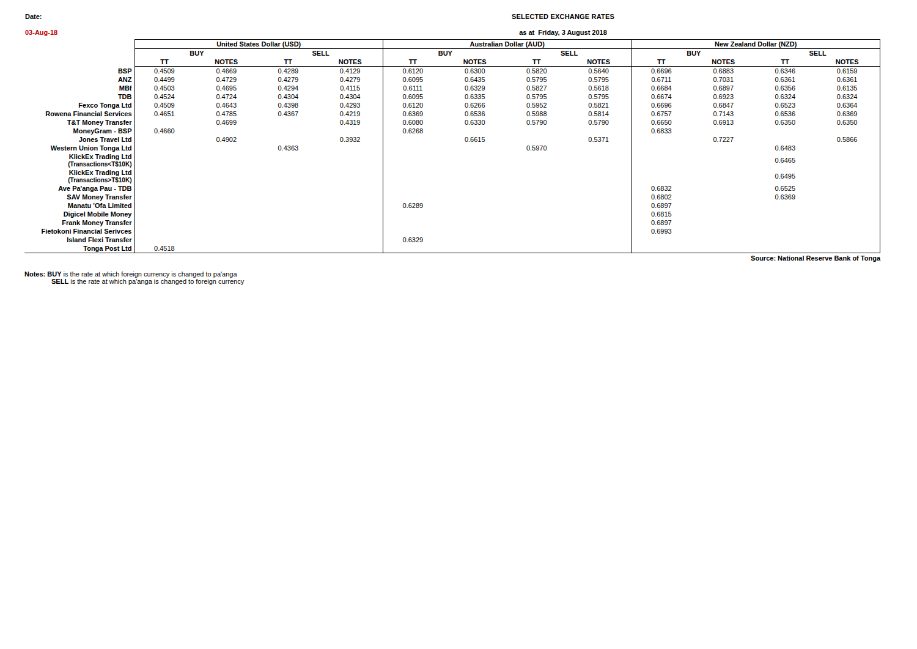| Date: 03-Aug-18 | SELECTED EXCHANGE RATES as at Friday, 3 August 2018 |
| | United States Dollar (USD) | Australian Dollar (AUD) | New Zealand Dollar (NZD) |
| --- | --- | --- | --- |
| | BUY | SELL | BUY | SELL | BUY | SELL |
| | TT | NOTES | TT | NOTES | TT | NOTES | TT | NOTES | TT | NOTES | TT | NOTES |
| BSP | 0.4509 | 0.4669 | 0.4289 | 0.4129 | 0.6120 | 0.6300 | 0.5820 | 0.5640 | 0.6696 | 0.6883 | 0.6346 | 0.6159 |
| ANZ | 0.4499 | 0.4729 | 0.4279 | 0.4279 | 0.6095 | 0.6435 | 0.5795 | 0.5795 | 0.6711 | 0.7031 | 0.6361 | 0.6361 |
| MBf | 0.4503 | 0.4695 | 0.4294 | 0.4115 | 0.6111 | 0.6329 | 0.5827 | 0.5618 | 0.6684 | 0.6897 | 0.6356 | 0.6135 |
| TDB | 0.4524 | 0.4724 | 0.4304 | 0.4304 | 0.6095 | 0.6335 | 0.5795 | 0.5795 | 0.6674 | 0.6923 | 0.6324 | 0.6324 |
| Fexco Tonga Ltd | 0.4509 | 0.4643 | 0.4398 | 0.4293 | 0.6120 | 0.6266 | 0.5952 | 0.5821 | 0.6696 | 0.6847 | 0.6523 | 0.6364 |
| Rowena Financial Services | 0.4651 | 0.4785 | 0.4367 | 0.4219 | 0.6369 | 0.6536 | 0.5988 | 0.5814 | 0.6757 | 0.7143 | 0.6536 | 0.6369 |
| T&T Money Transfer | | 0.4699 | | 0.4319 | 0.6080 | 0.6330 | 0.5790 | 0.5790 | 0.6650 | 0.6913 | 0.6350 | 0.6350 |
| MoneyGram - BSP | 0.4660 | | | | 0.6268 | | | | 0.6833 | | | |
| Jones Travel Ltd | | 0.4902 | | 0.3932 | | 0.6615 | | 0.5371 | | 0.7227 | | 0.5866 |
| Western Union Tonga Ltd | | | 0.4363 | | | | 0.5970 | | | | 0.6483 | |
| KlickEx Trading Ltd (Transactions<T$10K) | | | | | | | | | | | 0.6465 | |
| KlickEx Trading Ltd (Transactions>T$10K) | | | | | | | | | | | 0.6495 | |
| Ave Pa'anga Pau - TDB | | | | | | | | | 0.6832 | | 0.6525 | |
| SAV Money Transfer | | | | | | | | | 0.6802 | | 0.6369 | |
| Manatu 'Ofa Limited | | | | | 0.6289 | | | | 0.6897 | | | |
| Digicel Mobile Money | | | | | | | | | 0.6815 | | | |
| Frank Money Transfer | | | | | | | | | 0.6897 | | | |
| Fietokoni Financial Serivces | | | | | | | | | 0.6993 | | | |
| Island Flexi Transfer | | | | | 0.6329 | | | | | | | |
| Tonga Post Ltd | 0.4518 | | | | | | | | | | | |
Source: National Reserve Bank of Tonga
Notes: BUY is the rate at which foreign currency is changed to pa'anga
SELL is the rate at which pa'anga is changed to foreign currency